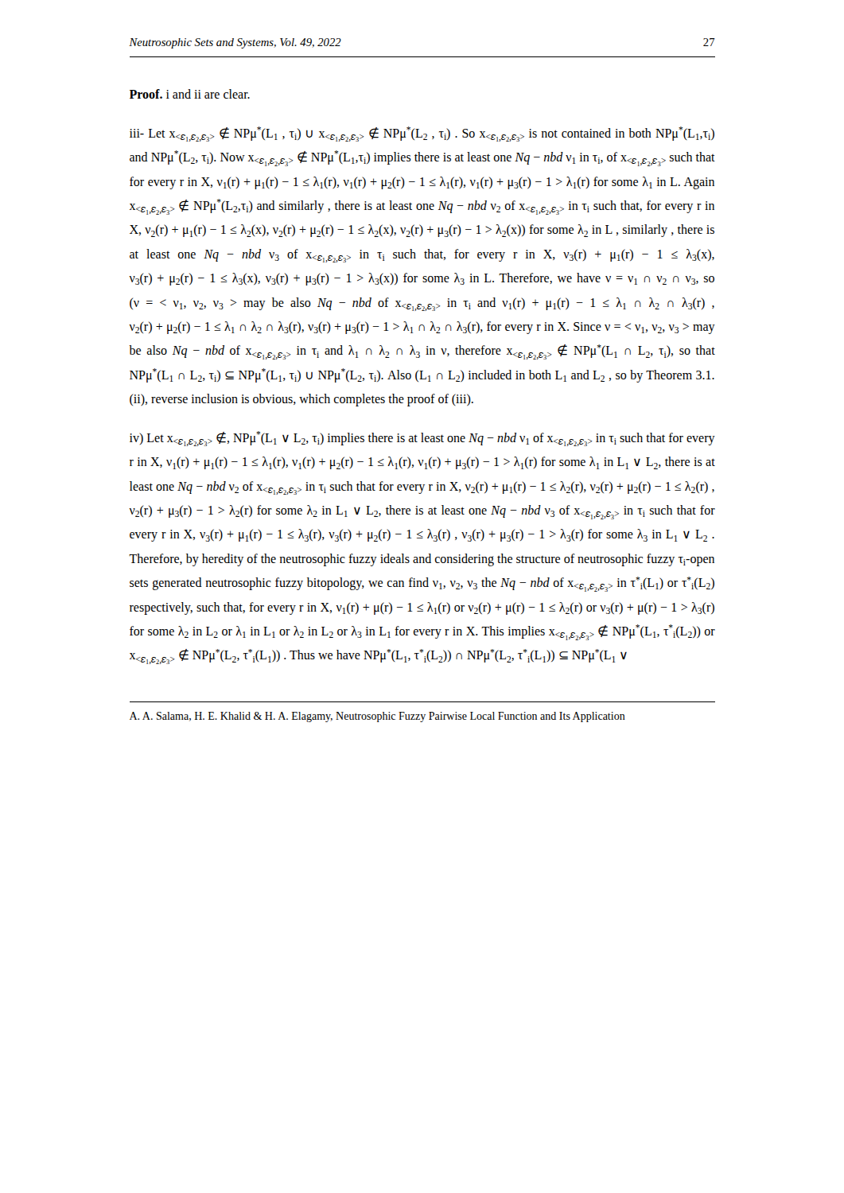Neutrosophic Sets and Systems, Vol. 49, 2022 27
Proof. i and ii are clear.
iii- Let x<𝜀1,𝜀2,𝜀3> ∉ NPμ*(L1 , τi) ∪ x<𝜀1,𝜀2,𝜀3> ∉ NPμ*(L2 , τi) . So x<𝜀1,𝜀2,𝜀3> is not contained in both NPμ*(L1,τi) and NPμ*(L2, τi). Now x<𝜀1,𝜀2,𝜀3> ∉ NPμ*(L1,τi) implies there is at least one Nq − nbd ν1 in τi, of x<𝜀1,𝜀2,𝜀3> such that for every r in X, ν1(r) + μ1(r) − 1 ≤ λ1(r), ν1(r) + μ2(r) − 1 ≤ λ1(r), ν1(r) + μ3(r) − 1 > λ1(r) for some λ1 in L. Again x<𝜀1,𝜀2,𝜀3> ∉ NPμ*(L2,τi) and similarly , there is at least one Nq − nbd ν2 of x<𝜀1,𝜀2,𝜀3> in τi such that, for every r in X, ν2(r) + μ1(r) − 1 ≤ λ2(x), ν2(r) + μ2(r) − 1 ≤ λ2(x), ν2(r) + μ3(r) − 1 > λ2(x)) for some λ2 in L , similarly , there is at least one Nq − nbd ν3 of x<𝜀1,𝜀2,𝜀3> in τi such that, for every r in X, ν3(r) + μ1(r) − 1 ≤ λ3(x), ν3(r) + μ2(r) − 1 ≤ λ3(x), ν3(r) + μ3(r) − 1 > λ3(x)) for some λ3 in L. Therefore, we have ν = ν1 ∩ ν2 ∩ ν3, so (ν = < ν1, ν2, ν3 > may be also Nq − nbd of x<𝜀1,𝜀2,𝜀3> in τi and ν1(r) + μ1(r) − 1 ≤ λ1 ∩ λ2 ∩ λ3(r) , ν2(r) + μ2(r) − 1 ≤ λ1 ∩ λ2 ∩ λ3(r), ν3(r) + μ3(r) − 1 > λ1 ∩ λ2 ∩ λ3(r), for every r in X. Since ν = < ν1, ν2, ν3 > may be also Nq − nbd of x<𝜀1,𝜀2,𝜀3> in τi and λ1 ∩ λ2 ∩ λ3 in ν, therefore x<𝜀1,𝜀2,𝜀3> ∉ NPμ*(L1 ∩ L2, τi), so that NPμ*(L1 ∩ L2, τi) ⊆ NPμ*(L1, τi) ∪ NPμ*(L2, τi). Also (L1 ∩ L2) included in both L1 and L2 , so by Theorem 3.1. (ii), reverse inclusion is obvious, which completes the proof of (iii).
iv) Let x<𝜀1,𝜀2,𝜀3> ∉, NPμ*(L1 ∨ L2, τi) implies there is at least one Nq − nbd ν1 of x<𝜀1,𝜀2,𝜀3> in τi such that for every r in X, ν1(r) + μ1(r) − 1 ≤ λ1(r), ν1(r) + μ2(r) − 1 ≤ λ1(r), ν1(r) + μ3(r) − 1 > λ1(r) for some λ1 in L1 ∨ L2, there is at least one Nq − nbd ν2 of x<𝜀1,𝜀2,𝜀3> in τi such that for every r in X, ν2(r) + μ1(r) − 1 ≤ λ2(r), ν2(r) + μ2(r) − 1 ≤ λ2(r) , ν2(r) + μ3(r) − 1 > λ2(r) for some λ2 in L1 ∨ L2, there is at least one Nq − nbd ν3 of x<𝜀1,𝜀2,𝜀3> in τi such that for every r in X, ν3(r) + μ1(r) − 1 ≤ λ3(r), ν3(r) + μ2(r) − 1 ≤ λ3(r) , ν3(r) + μ3(r) − 1 > λ3(r) for some λ3 in L1 ∨ L2 . Therefore, by heredity of the neutrosophic fuzzy ideals and considering the structure of neutrosophic fuzzy τi-open sets generated neutrosophic fuzzy bitopology, we can find ν1, ν2, ν3 the Nq − nbd of x<𝜀1,𝜀2,𝜀3> in τ*i(L1) or τ*i(L2) respectively, such that, for every r in X, ν1(r) + μ(r) − 1 ≤ λ1(r) or ν2(r) + μ(r) − 1 ≤ λ2(r) or ν3(r) + μ(r) − 1 > λ3(r) for some λ2 in L2 or λ1 in L1 or λ2 in L2 or λ3 in L1 for every r in X. This implies x<𝜀1,𝜀2,𝜀3> ∉ NPμ*(L1, τ*i(L2)) or x<𝜀1,𝜀2,𝜀3> ∉ NPμ*(L2, τ*i(L1)) . Thus we have NPμ*(L1, τ*i(L2)) ∩ NPμ*(L2, τ*i(L1)) ⊆ NPμ*(L1 ∨
A. A. Salama, H. E. Khalid & H. A. Elagamy, Neutrosophic Fuzzy Pairwise Local Function and Its Application